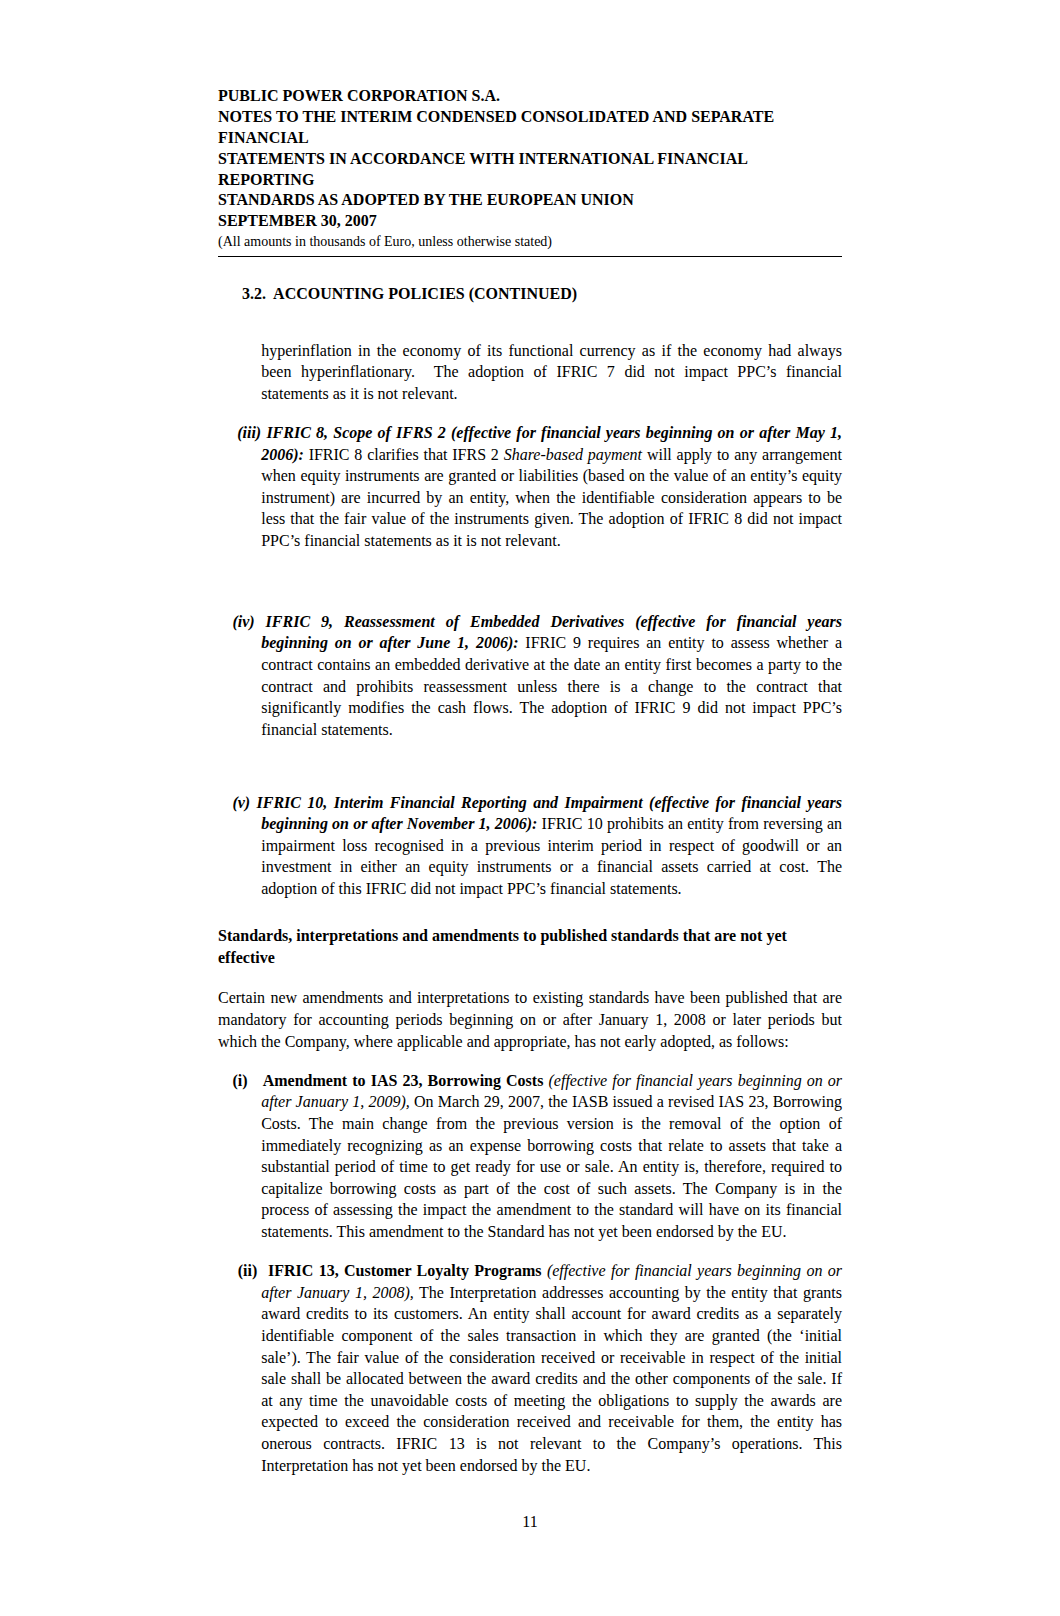PUBLIC POWER CORPORATION S.A.
NOTES TO THE INTERIM CONDENSED CONSOLIDATED AND SEPARATE FINANCIAL
STATEMENTS IN ACCORDANCE WITH INTERNATIONAL FINANCIAL REPORTING
STANDARDS AS ADOPTED BY THE EUROPEAN UNION
SEPTEMBER 30, 2007
(All amounts in thousands of Euro, unless otherwise stated)
3.2. ACCOUNTING POLICIES (CONTINUED)
hyperinflation in the economy of its functional currency as if the economy had always been hyperinflationary. The adoption of IFRIC 7 did not impact PPC’s financial statements as it is not relevant.
(iii) IFRIC 8, Scope of IFRS 2 (effective for financial years beginning on or after May 1, 2006): IFRIC 8 clarifies that IFRS 2 Share-based payment will apply to any arrangement when equity instruments are granted or liabilities (based on the value of an entity’s equity instrument) are incurred by an entity, when the identifiable consideration appears to be less that the fair value of the instruments given. The adoption of IFRIC 8 did not impact PPC’s financial statements as it is not relevant.
(iv) IFRIC 9, Reassessment of Embedded Derivatives (effective for financial years beginning on or after June 1, 2006): IFRIC 9 requires an entity to assess whether a contract contains an embedded derivative at the date an entity first becomes a party to the contract and prohibits reassessment unless there is a change to the contract that significantly modifies the cash flows. The adoption of IFRIC 9 did not impact PPC’s financial statements.
(v) IFRIC 10, Interim Financial Reporting and Impairment (effective for financial years beginning on or after November 1, 2006): IFRIC 10 prohibits an entity from reversing an impairment loss recognised in a previous interim period in respect of goodwill or an investment in either an equity instruments or a financial assets carried at cost. The adoption of this IFRIC did not impact PPC’s financial statements.
Standards, interpretations and amendments to published standards that are not yet effective
Certain new amendments and interpretations to existing standards have been published that are mandatory for accounting periods beginning on or after January 1, 2008 or later periods but which the Company, where applicable and appropriate, has not early adopted, as follows:
(i) Amendment to IAS 23, Borrowing Costs (effective for financial years beginning on or after January 1, 2009), On March 29, 2007, the IASB issued a revised IAS 23, Borrowing Costs. The main change from the previous version is the removal of the option of immediately recognizing as an expense borrowing costs that relate to assets that take a substantial period of time to get ready for use or sale. An entity is, therefore, required to capitalize borrowing costs as part of the cost of such assets. The Company is in the process of assessing the impact the amendment to the standard will have on its financial statements. This amendment to the Standard has not yet been endorsed by the EU.
(ii) IFRIC 13, Customer Loyalty Programs (effective for financial years beginning on or after January 1, 2008), The Interpretation addresses accounting by the entity that grants award credits to its customers. An entity shall account for award credits as a separately identifiable component of the sales transaction in which they are granted (the ‘initial sale’). The fair value of the consideration received or receivable in respect of the initial sale shall be allocated between the award credits and the other components of the sale. If at any time the unavoidable costs of meeting the obligations to supply the awards are expected to exceed the consideration received and receivable for them, the entity has onerous contracts. IFRIC 13 is not relevant to the Company’s operations. This Interpretation has not yet been endorsed by the EU.
11